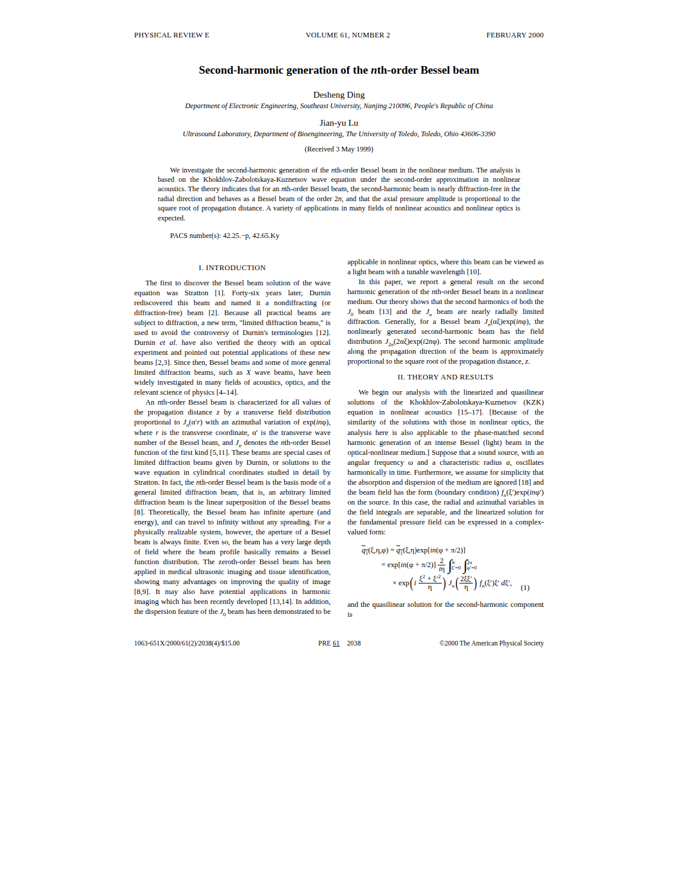PHYSICAL REVIEW E
VOLUME 61, NUMBER 2
FEBRUARY 2000
Second-harmonic generation of the nth-order Bessel beam
Desheng Ding
Department of Electronic Engineering, Southeast University, Nanjing 210096, People's Republic of China
Jian-yu Lu
Ultrasound Laboratory, Department of Bioengineering, The University of Toledo, Toledo, Ohio 43606-3390
(Received 3 May 1999)
We investigate the second-harmonic generation of the nth-order Bessel beam in the nonlinear medium. The analysis is based on the Khokhlov-Zabolotskaya-Kuznetsov wave equation under the second-order approximation in nonlinear acoustics. The theory indicates that for an nth-order Bessel beam, the second-harmonic beam is nearly diffraction-free in the radial direction and behaves as a Bessel beam of the order 2n, and that the axial pressure amplitude is proportional to the square root of propagation distance. A variety of applications in many fields of nonlinear acoustics and nonlinear optics is expected.
PACS number(s): 42.25.−p, 42.65.Ky
I. Introduction
The first to discover the Bessel beam solution of the wave equation was Stratton [1]. Forty-six years later, Durnin rediscovered this beam and named it a nondiffracting (or diffraction-free) beam [2]. Because all practical beams are subject to diffraction, a new term, ''limited diffraction beams,'' is used to avoid the controversy of Durnin's terminologies [12]. Durnin et al. have also verified the theory with an optical experiment and pointed out potential applications of these new beams [2,3]. Since then, Bessel beams and some of more general limited diffraction beams, such as X wave beams, have been widely investigated in many fields of acoustics, optics, and the relevant science of physics [4–14].
An nth-order Bessel beam is characterized for all values of the propagation distance z by a transverse field distribution proportional to Jn(α′r) with an azimuthal variation of exp(inφ), where r is the transverse coordinate, α′ is the transverse wave number of the Bessel beam, and Jn denotes the nth-order Bessel function of the first kind [5,11]. These beams are special cases of limited diffraction beams given by Durnin, or solutions to the wave equation in cylindrical coordinates studied in detail by Stratton. In fact, the nth-order Bessel beam is the basis mode of a general limited diffraction beam, that is, an arbitrary limited diffraction beam is the linear superposition of the Bessel beams [8]. Theoretically, the Bessel beam has infinite aperture (and energy), and can travel to infinity without any spreading. For a physically realizable system, however, the aperture of a Bessel beam is always finite. Even so, the beam has a very large depth of field where the beam profile basically remains a Bessel function distribution. The zeroth-order Bessel beam has been applied in medical ultrasonic imaging and tissue identification, showing many advantages on improving the quality of image [8,9]. It may also have potential applications in harmonic imaging which has been recently developed [13,14]. In addition, the dispersion feature of the J0 beam has been demonstrated to be applicable in nonlinear optics, where this beam can be viewed as a light beam with a tunable wavelength [10].
In this paper, we report a general result on the second harmonic generation of the nth-order Bessel beam in a nonlinear medium. Our theory shows that the second harmonics of both the J0 beam [13] and the Jn beam are nearly radially limited diffraction. Generally, for a Bessel beam Jn(αξ)exp(inφ), the nonlinearly generated second-harmonic beam has the field distribution J2n(2αξ)exp(i2nφ). The second harmonic amplitude along the propagation direction of the beam is approximately proportional to the square root of the propagation distance, z.
II. Theory and results
We begin our analysis with the linearized and quasilinear solutions of the Khokhlov-Zabolotskaya-Kuznetsov (KZK) equation in nonlinear acoustics [15–17]. [Because of the similarity of the solutions with those in nonlinear optics, the analysis here is also applicable to the phase-matched second harmonic generation of an intense Bessel (light) beam in the optical-nonlinear medium.] Suppose that a sound source, with an angular frequency ω and a characteristic radius a, oscillates harmonically in time. Furthermore, we assume for simplicity that the absorption and dispersion of the medium are ignored [18] and the beam field has the form (boundary condition) fn(ξ′)exp(inφ′) on the source. In this case, the radial and azimuthal variables in the field integrals are separable, and the linearized solution for the fundamental pressure field can be expressed in a complex-valued form:
q1(ξ,η,φ) = q1(ξ,η)exp[in(φ + π/2)] = exp[in(φ + π/2)] 2 iη ∫∞ξ′=0 ∫2π φ′=0 × exp(i ξ2 + ξ′2 η) Jn(2ξξ′η) fn(ξ′)ξ′ dξ′,
(1)
and the quasilinear solution for the second-harmonic component is
1063-651X/2000/61(2)/2038(4)/$15.00
PRE 61 2038
©2000 The American Physical Society